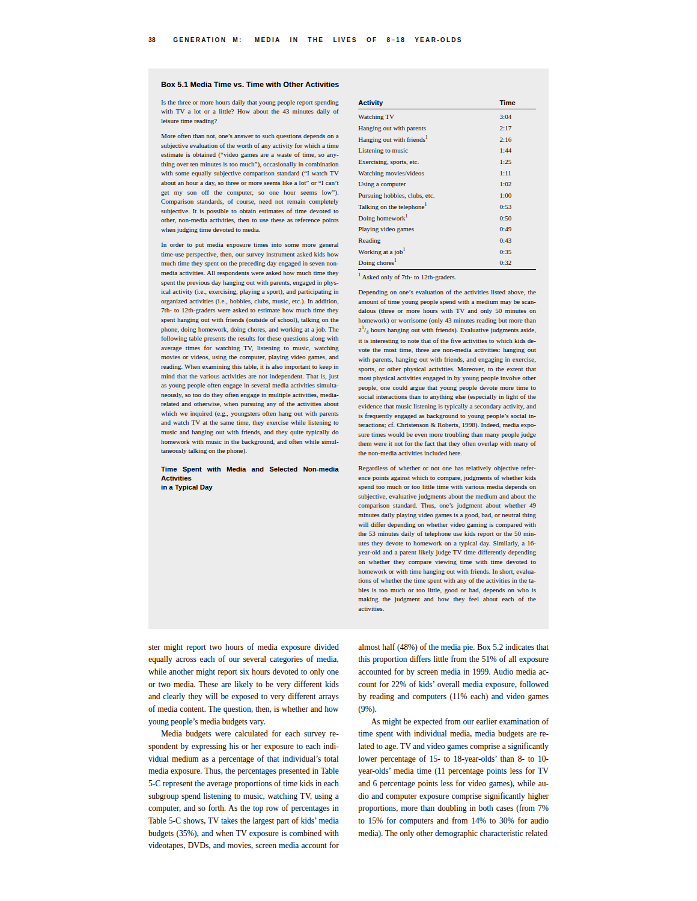38 GENERATION M: MEDIA IN THE LIVES OF 8–18 YEAR-OLDS
Box 5.1 Media Time vs. Time with Other Activities
Is the three or more hours daily that young people report spending with TV a lot or a little? How about the 43 minutes daily of leisure time reading?
More often than not, one’s answer to such questions depends on a subjective evaluation of the worth of any activity for which a time estimate is obtained (“video games are a waste of time, so anything over ten minutes is too much”), occasionally in combination with some equally subjective comparison standard (“I watch TV about an hour a day, so three or more seems like a lot” or “I can’t get my son off the computer, so one hour seems low”). Comparison standards, of course, need not remain completely subjective. It is possible to obtain estimates of time devoted to other, non-media activities, then to use these as reference points when judging time devoted to media.
In order to put media exposure times into some more general time-use perspective, then, our survey instrument asked kids how much time they spent on the preceding day engaged in seven non-media activities. All respondents were asked how much time they spent the previous day hanging out with parents, engaged in physical activity (i.e., exercising, playing a sport), and participating in organized activities (i.e., hobbies, clubs, music, etc.). In addition, 7th- to 12th-graders were asked to estimate how much time they spent hanging out with friends (outside of school), talking on the phone, doing homework, doing chores, and working at a job. The following table presents the results for these questions along with average times for watching TV, listening to music, watching movies or videos, using the computer, playing video games, and reading. When examining this table, it is also important to keep in mind that the various activities are not independent. That is, just as young people often engage in several media activities simultaneously, so too do they often engage in multiple activities, media-related and otherwise, when pursuing any of the activities about which we inquired (e.g., youngsters often hang out with parents and watch TV at the same time, they exercise while listening to music and hanging out with friends, and they quite typically do homework with music in the background, and often while simultaneously talking on the phone).
Time Spent with Media and Selected Non-media Activities
in a Typical Day
| Activity | Time |
| --- | --- |
| Watching TV | 3:04 |
| Hanging out with parents | 2:17 |
| Hanging out with friends 1 | 2:16 |
| Listening to music | 1:44 |
| Exercising, sports, etc. | 1:25 |
| Watching movies/videos | 1:11 |
| Using a computer | 1:02 |
| Pursuing hobbies, clubs, etc. | 1:00 |
| Talking on the telephone 1 | 0:53 |
| Doing homework 1 | 0:50 |
| Playing video games | 0:49 |
| Reading | 0:43 |
| Working at a job 1 | 0:35 |
| Doing chores 1 | 0:32 |
1 Asked only of 7th- to 12th-graders.
Depending on one’s evaluation of the activities listed above, the amount of time young people spend with a medium may be scandalous (three or more hours with TV and only 50 minutes on homework) or worrisome (only 43 minutes reading but more than 21/4 hours hanging out with friends). Evaluative judgments aside, it is interesting to note that of the five activities to which kids devote the most time, three are non-media activities: hanging out with parents, hanging out with friends, and engaging in exercise, sports, or other physical activities. Moreover, to the extent that most physical activities engaged in by young people involve other people, one could argue that young people devote more time to social interactions than to anything else (especially in light of the evidence that music listening is typically a secondary activity, and is frequently engaged as background to young people’s social interactions; cf. Christenson & Roberts, 1998). Indeed, media exposure times would be even more troubling than many people judge them were it not for the fact that they often overlap with many of the non-media activities included here.
Regardless of whether or not one has relatively objective reference points against which to compare, judgments of whether kids spend too much or too little time with various media depends on subjective, evaluative judgments about the medium and about the comparison standard. Thus, one’s judgment about whether 49 minutes daily playing video games is a good, bad, or neutral thing will differ depending on whether video gaming is compared with the 53 minutes daily of telephone use kids report or the 50 minutes they devote to homework on a typical day. Similarly, a 16-year-old and a parent likely judge TV time differently depending on whether they compare viewing time with time devoted to homework or with time hanging out with friends. In short, evaluations of whether the time spent with any of the activities in the tables is too much or too little, good or bad, depends on who is making the judgment and how they feel about each of the activities.
ster might report two hours of media exposure divided equally across each of our several categories of media, while another might report six hours devoted to only one or two media. These are likely to be very different kids and clearly they will be exposed to very different arrays of media content. The question, then, is whether and how young people’s media budgets vary.
Media budgets were calculated for each survey respondent by expressing his or her exposure to each individual medium as a percentage of that individual’s total media exposure. Thus, the percentages presented in Table 5-C represent the average proportions of time kids in each subgroup spend listening to music, watching TV, using a computer, and so forth. As the top row of percentages in Table 5-C shows, TV takes the largest part of kids’ media budgets (35%), and when TV exposure is combined with videotapes, DVDs, and movies, screen media account for almost half (48%) of the media pie. Box 5.2 indicates that this proportion differs little from the 51% of all exposure accounted for by screen media in 1999. Audio media account for 22% of kids’ overall media exposure, followed by reading and computers (11% each) and video games (9%).
As might be expected from our earlier examination of time spent with individual media, media budgets are related to age. TV and video games comprise a significantly lower percentage of 15- to 18-year-olds’ than 8- to 10-year-olds’ media time (11 percentage points less for TV and 6 percentage points less for video games), while audio and computer exposure comprise significantly higher proportions, more than doubling in both cases (from 7% to 15% for computers and from 14% to 30% for audio media). The only other demographic characteristic related